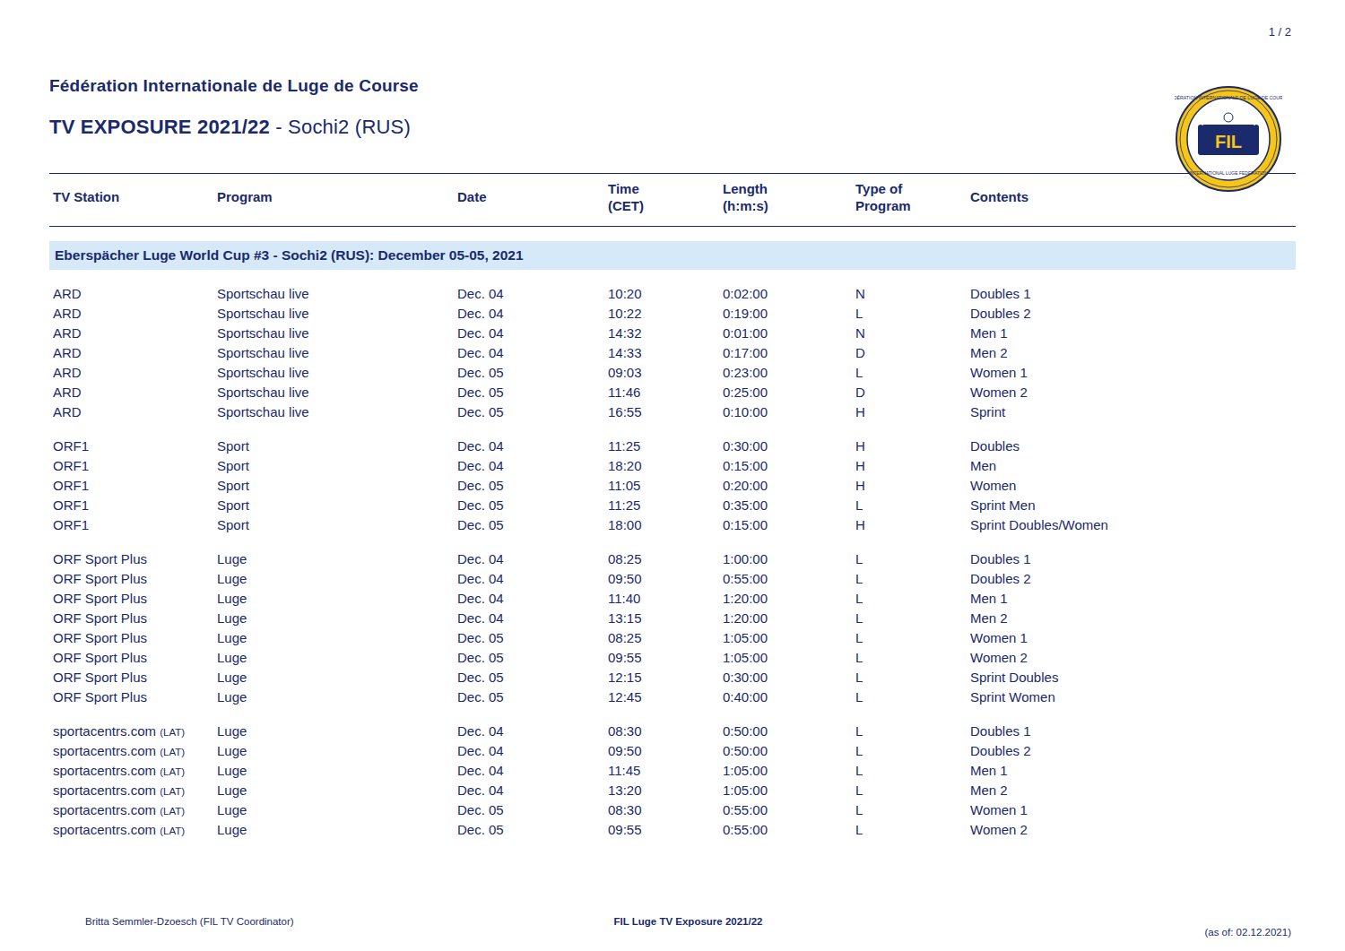1 / 2
FÉDÉRATION INTERNATIONALE DE LUGE DE COURSE FIL INTERNATIONAL LUGE FEDERATION
Fédération Internationale de Luge de Course
TV EXPOSURE 2021/22 - Sochi2 (RUS)
| TV Station | Program | Date | Time (CET) | Length (h:m:s) | Type of Program | Contents |
| --- | --- | --- | --- | --- | --- | --- |
| Eberspächer Luge World Cup #3 - Sochi2 (RUS): December 05-05, 2021 |
| ARD | Sportschau live | Dec. 04 | 10:20 | 0:02:00 | N | Doubles 1 |
| ARD | Sportschau live | Dec. 04 | 10:22 | 0:19:00 | L | Doubles 2 |
| ARD | Sportschau live | Dec. 04 | 14:32 | 0:01:00 | N | Men 1 |
| ARD | Sportschau live | Dec. 04 | 14:33 | 0:17:00 | D | Men 2 |
| ARD | Sportschau live | Dec. 05 | 09:03 | 0:23:00 | L | Women 1 |
| ARD | Sportschau live | Dec. 05 | 11:46 | 0:25:00 | D | Women 2 |
| ARD | Sportschau live | Dec. 05 | 16:55 | 0:10:00 | H | Sprint |
| ORF1 | Sport | Dec. 04 | 11:25 | 0:30:00 | H | Doubles |
| ORF1 | Sport | Dec. 04 | 18:20 | 0:15:00 | H | Men |
| ORF1 | Sport | Dec. 05 | 11:05 | 0:20:00 | H | Women |
| ORF1 | Sport | Dec. 05 | 11:25 | 0:35:00 | L | Sprint Men |
| ORF1 | Sport | Dec. 05 | 18:00 | 0:15:00 | H | Sprint Doubles/Women |
| ORF Sport Plus | Luge | Dec. 04 | 08:25 | 1:00:00 | L | Doubles 1 |
| ORF Sport Plus | Luge | Dec. 04 | 09:50 | 0:55:00 | L | Doubles 2 |
| ORF Sport Plus | Luge | Dec. 04 | 11:40 | 1:20:00 | L | Men 1 |
| ORF Sport Plus | Luge | Dec. 04 | 13:15 | 1:20:00 | L | Men 2 |
| ORF Sport Plus | Luge | Dec. 05 | 08:25 | 1:05:00 | L | Women 1 |
| ORF Sport Plus | Luge | Dec. 05 | 09:55 | 1:05:00 | L | Women 2 |
| ORF Sport Plus | Luge | Dec. 05 | 12:15 | 0:30:00 | L | Sprint Doubles |
| ORF Sport Plus | Luge | Dec. 05 | 12:45 | 0:40:00 | L | Sprint Women |
| sportacentrs.com (LAT) | Luge | Dec. 04 | 08:30 | 0:50:00 | L | Doubles 1 |
| sportacentrs.com (LAT) | Luge | Dec. 04 | 09:50 | 0:50:00 | L | Doubles 2 |
| sportacentrs.com (LAT) | Luge | Dec. 04 | 11:45 | 1:05:00 | L | Men 1 |
| sportacentrs.com (LAT) | Luge | Dec. 04 | 13:20 | 1:05:00 | L | Men 2 |
| sportacentrs.com (LAT) | Luge | Dec. 05 | 08:30 | 0:55:00 | L | Women 1 |
| sportacentrs.com (LAT) | Luge | Dec. 05 | 09:55 | 0:55:00 | L | Women 2 |
Britta Semmler-Dzoesch (FIL TV Coordinator)
FIL Luge TV Exposure 2021/22
(as of: 02.12.2021)